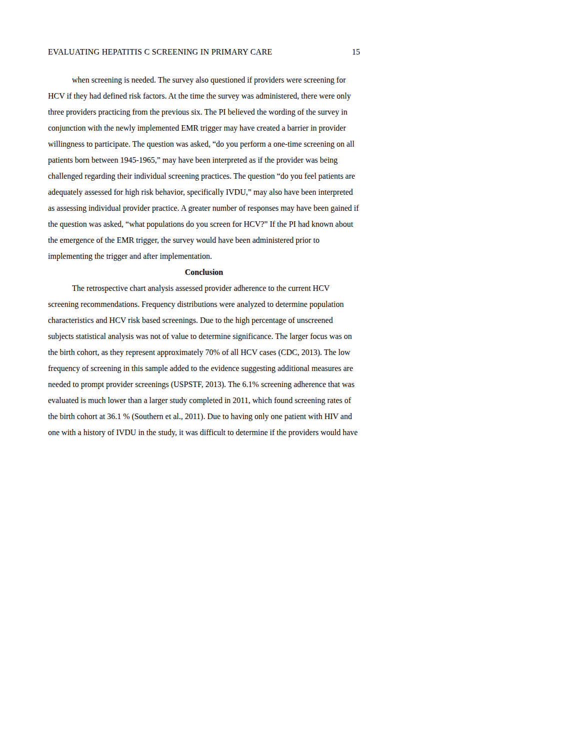Evaluating Hepatitis C Screening in Primary Care 15
when screening is needed. The survey also questioned if providers were screening for HCV if they had defined risk factors. At the time the survey was administered, there were only three providers practicing from the previous six. The PI believed the wording of the survey in conjunction with the newly implemented EMR trigger may have created a barrier in provider willingness to participate. The question was asked, “do you perform a one-time screening on all patients born between 1945-1965,” may have been interpreted as if the provider was being challenged regarding their individual screening practices. The question “do you feel patients are adequately assessed for high risk behavior, specifically IVDU,” may also have been interpreted as assessing individual provider practice. A greater number of responses may have been gained if the question was asked, “what populations do you screen for HCV?” If the PI had known about the emergence of the EMR trigger, the survey would have been administered prior to implementing the trigger and after implementation.
Conclusion
The retrospective chart analysis assessed provider adherence to the current HCV screening recommendations. Frequency distributions were analyzed to determine population characteristics and HCV risk based screenings. Due to the high percentage of unscreened subjects statistical analysis was not of value to determine significance. The larger focus was on the birth cohort, as they represent approximately 70% of all HCV cases (CDC, 2013). The low frequency of screening in this sample added to the evidence suggesting additional measures are needed to prompt provider screenings (USPSTF, 2013). The 6.1% screening adherence that was evaluated is much lower than a larger study completed in 2011, which found screening rates of the birth cohort at 36.1 % (Southern et al., 2011). Due to having only one patient with HIV and one with a history of IVDU in the study, it was difficult to determine if the providers would have